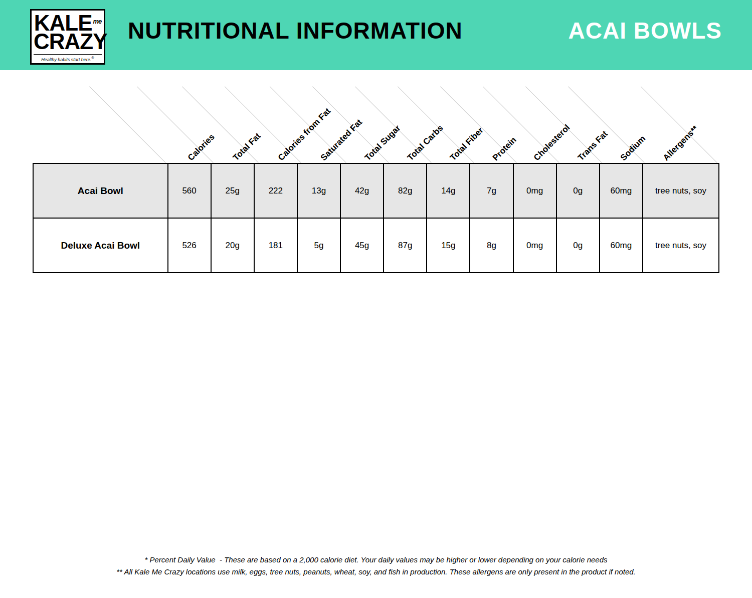KALEme
CRAZY
Healthy habits start here.®
Nutritional Information
Acai Bowls
Calories
Total Fat
Calories from Fat
Saturated Fat
Total Sugar
Total Carbs
Total Fiber
Protein
Cholesterol
Trans Fat
Sodium
Allergens**
| Acai Bowl | 560 | 25g | 222 | 13g | 42g | 82g | 14g | 7g | 0mg | 0g | 60mg | tree nuts, soy |
| Deluxe Acai Bowl | 526 | 20g | 181 | 5g | 45g | 87g | 15g | 8g | 0mg | 0g | 60mg | tree nuts, soy |
* Percent Daily Value - These are based on a 2,000 calorie diet. Your daily values may be higher or lower depending on your calorie needs
** All Kale Me Crazy locations use milk, eggs, tree nuts, peanuts, wheat, soy, and fish in production. These allergens are only present in the product if noted.